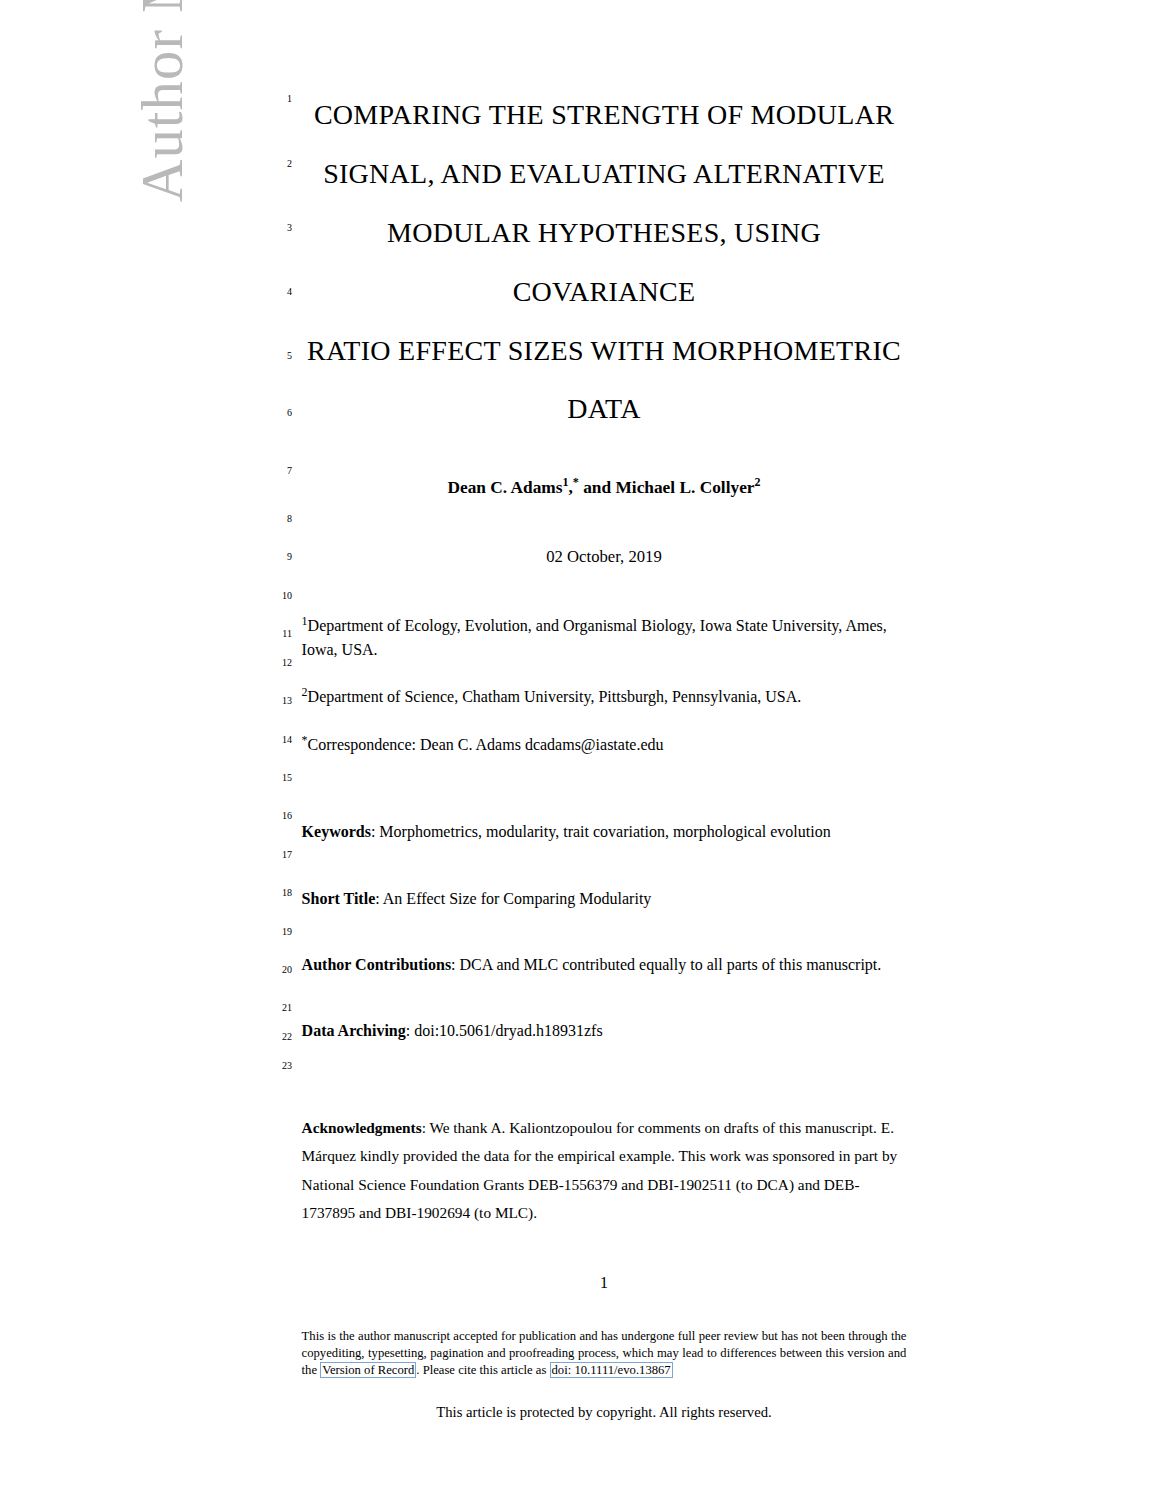Author Manuscript
COMPARING THE STRENGTH OF MODULAR
SIGNAL, AND EVALUATING ALTERNATIVE
MODULAR HYPOTHESES, USING COVARIANCE
RATIO EFFECT SIZES WITH MORPHOMETRIC
DATA
Dean C. Adams1,* and Michael L. Collyer2
02 October, 2019
1Department of Ecology, Evolution, and Organismal Biology, Iowa State University, Ames, Iowa, USA.
2Department of Science, Chatham University, Pittsburgh, Pennsylvania, USA.
*Correspondence: Dean C. Adams dcadams@iastate.edu
Keywords: Morphometrics, modularity, trait covariation, morphological evolution
Short Title: An Effect Size for Comparing Modularity
Author Contributions: DCA and MLC contributed equally to all parts of this manuscript.
Data Archiving: doi:10.5061/dryad.h18931zfs
Acknowledgments: We thank A. Kaliontzopoulou for comments on drafts of this manuscript. E. Márquez kindly provided the data for the empirical example. This work was sponsored in part by National Science Foundation Grants DEB-1556379 and DBI-1902511 (to DCA) and DEB-1737895 and DBI-1902694 (to MLC).
1
This is the author manuscript accepted for publication and has undergone full peer review but has not been through the copyediting, typesetting, pagination and proofreading process, which may lead to differences between this version and the Version of Record. Please cite this article as doi: 10.1111/evo.13867
This article is protected by copyright. All rights reserved.
1
2
3
4
5
6
7
8
9
10
11
12
13
14
15
16
17
18
19
20
21
22
23